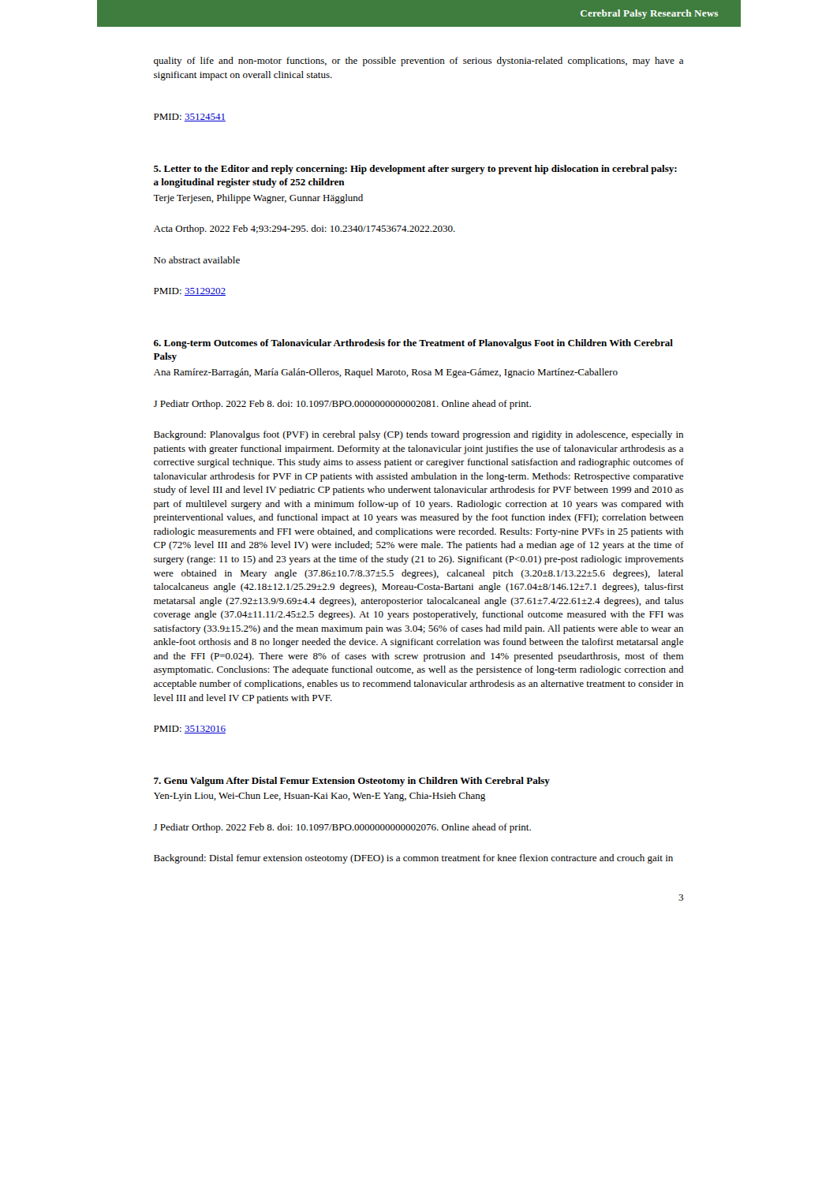Cerebral Palsy Research News
quality of life and non-motor functions, or the possible prevention of serious dystonia-related complications, may have a significant impact on overall clinical status.
PMID: 35124541
5. Letter to the Editor and reply concerning: Hip development after surgery to prevent hip dislocation in cerebral palsy: a longitudinal register study of 252 children
Terje Terjesen, Philippe Wagner, Gunnar Hägglund
Acta Orthop. 2022 Feb 4;93:294-295. doi: 10.2340/17453674.2022.2030.
No abstract available
PMID: 35129202
6. Long-term Outcomes of Talonavicular Arthrodesis for the Treatment of Planovalgus Foot in Children With Cerebral Palsy
Ana Ramírez-Barragán, María Galán-Olleros, Raquel Maroto, Rosa M Egea-Gámez, Ignacio Martínez-Caballero
J Pediatr Orthop. 2022 Feb 8. doi: 10.1097/BPO.0000000000002081. Online ahead of print.
Background: Planovalgus foot (PVF) in cerebral palsy (CP) tends toward progression and rigidity in adolescence, especially in patients with greater functional impairment. Deformity at the talonavicular joint justifies the use of talonavicular arthrodesis as a corrective surgical technique. This study aims to assess patient or caregiver functional satisfaction and radiographic outcomes of talonavicular arthrodesis for PVF in CP patients with assisted ambulation in the long-term. Methods: Retrospective comparative study of level III and level IV pediatric CP patients who underwent talonavicular arthrodesis for PVF between 1999 and 2010 as part of multilevel surgery and with a minimum follow-up of 10 years. Radiologic correction at 10 years was compared with preinterventional values, and functional impact at 10 years was measured by the foot function index (FFI); correlation between radiologic measurements and FFI were obtained, and complications were recorded. Results: Forty-nine PVFs in 25 patients with CP (72% level III and 28% level IV) were included; 52% were male. The patients had a median age of 12 years at the time of surgery (range: 11 to 15) and 23 years at the time of the study (21 to 26). Significant (P<0.01) pre-post radiologic improvements were obtained in Meary angle (37.86±10.7/8.37±5.5 degrees), calcaneal pitch (3.20±8.1/13.22±5.6 degrees), lateral talocalcaneus angle (42.18±12.1/25.29±2.9 degrees), Moreau-Costa-Bartani angle (167.04±8/146.12±7.1 degrees), talus-first metatarsal angle (27.92±13.9/9.69±4.4 degrees), anteroposterior talocalcaneal angle (37.61±7.4/22.61±2.4 degrees), and talus coverage angle (37.04±11.11/2.45±2.5 degrees). At 10 years postoperatively, functional outcome measured with the FFI was satisfactory (33.9±15.2%) and the mean maximum pain was 3.04; 56% of cases had mild pain. All patients were able to wear an ankle-foot orthosis and 8 no longer needed the device. A significant correlation was found between the talofirst metatarsal angle and the FFI (P=0.024). There were 8% of cases with screw protrusion and 14% presented pseudarthrosis, most of them asymptomatic. Conclusions: The adequate functional outcome, as well as the persistence of long-term radiologic correction and acceptable number of complications, enables us to recommend talonavicular arthrodesis as an alternative treatment to consider in level III and level IV CP patients with PVF.
PMID: 35132016
7. Genu Valgum After Distal Femur Extension Osteotomy in Children With Cerebral Palsy
Yen-Lyin Liou, Wei-Chun Lee, Hsuan-Kai Kao, Wen-E Yang, Chia-Hsieh Chang
J Pediatr Orthop. 2022 Feb 8. doi: 10.1097/BPO.0000000000002076. Online ahead of print.
Background: Distal femur extension osteotomy (DFEO) is a common treatment for knee flexion contracture and crouch gait in
3